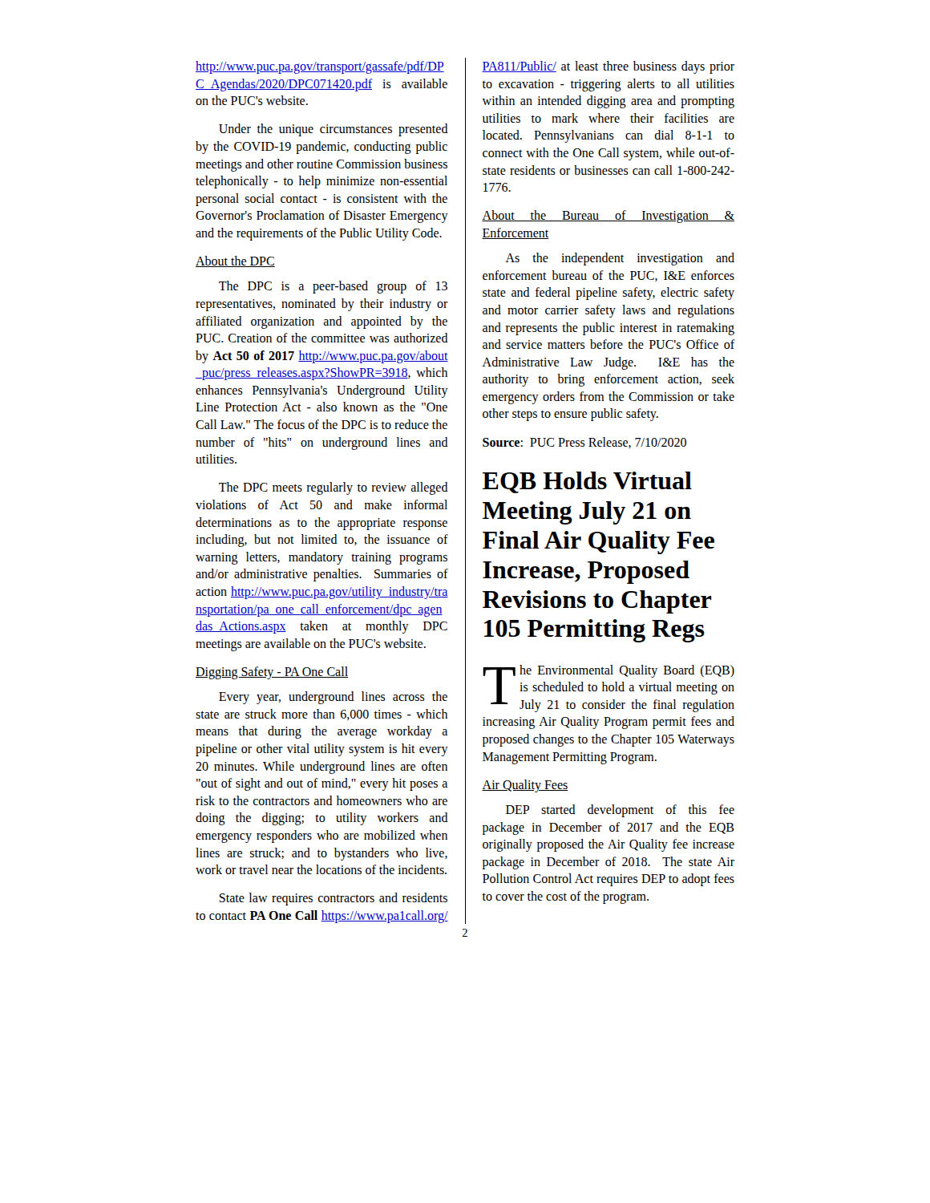http://www.puc.pa.gov/transport/gassafe/pdf/DPC_Agendas/2020/DPC071420.pdf is available on the PUC's website.
Under the unique circumstances presented by the COVID-19 pandemic, conducting public meetings and other routine Commission business telephonically - to help minimize non-essential personal social contact - is consistent with the Governor's Proclamation of Disaster Emergency and the requirements of the Public Utility Code.
About the DPC
The DPC is a peer-based group of 13 representatives, nominated by their industry or affiliated organization and appointed by the PUC. Creation of the committee was authorized by Act 50 of 2017 http://www.puc.pa.gov/about_puc/press_releases.aspx?ShowPR=3918, which enhances Pennsylvania's Underground Utility Line Protection Act - also known as the "One Call Law." The focus of the DPC is to reduce the number of "hits" on underground lines and utilities.
The DPC meets regularly to review alleged violations of Act 50 and make informal determinations as to the appropriate response including, but not limited to, the issuance of warning letters, mandatory training programs and/or administrative penalties. Summaries of action http://www.puc.pa.gov/utility_industry/transportation/pa_one_call_enforcement/dpc_agendas_Actions.aspx taken at monthly DPC meetings are available on the PUC's website.
Digging Safety - PA One Call
Every year, underground lines across the state are struck more than 6,000 times - which means that during the average workday a pipeline or other vital utility system is hit every 20 minutes. While underground lines are often "out of sight and out of mind," every hit poses a risk to the contractors and homeowners who are doing the digging; to utility workers and emergency responders who are mobilized when lines are struck; and to bystanders who live, work or travel near the locations of the incidents.
State law requires contractors and residents to contact PA One Call https://www.pa1call.org/PA811/Public/ at least three business days prior to excavation - triggering alerts to all utilities within an intended digging area and prompting utilities to mark where their facilities are located. Pennsylvanians can dial 8-1-1 to connect with the One Call system, while out-of-state residents or businesses can call 1-800-242-1776.
About the Bureau of Investigation & Enforcement
As the independent investigation and enforcement bureau of the PUC, I&E enforces state and federal pipeline safety, electric safety and motor carrier safety laws and regulations and represents the public interest in ratemaking and service matters before the PUC's Office of Administrative Law Judge. I&E has the authority to bring enforcement action, seek emergency orders from the Commission or take other steps to ensure public safety.
Source: PUC Press Release, 7/10/2020
EQB Holds Virtual Meeting July 21 on Final Air Quality Fee Increase, Proposed Revisions to Chapter 105 Permitting Regs
The Environmental Quality Board (EQB) is scheduled to hold a virtual meeting on July 21 to consider the final regulation increasing Air Quality Program permit fees and proposed changes to the Chapter 105 Waterways Management Permitting Program.
Air Quality Fees
DEP started development of this fee package in December of 2017 and the EQB originally proposed the Air Quality fee increase package in December of 2018. The state Air Pollution Control Act requires DEP to adopt fees to cover the cost of the program.
2